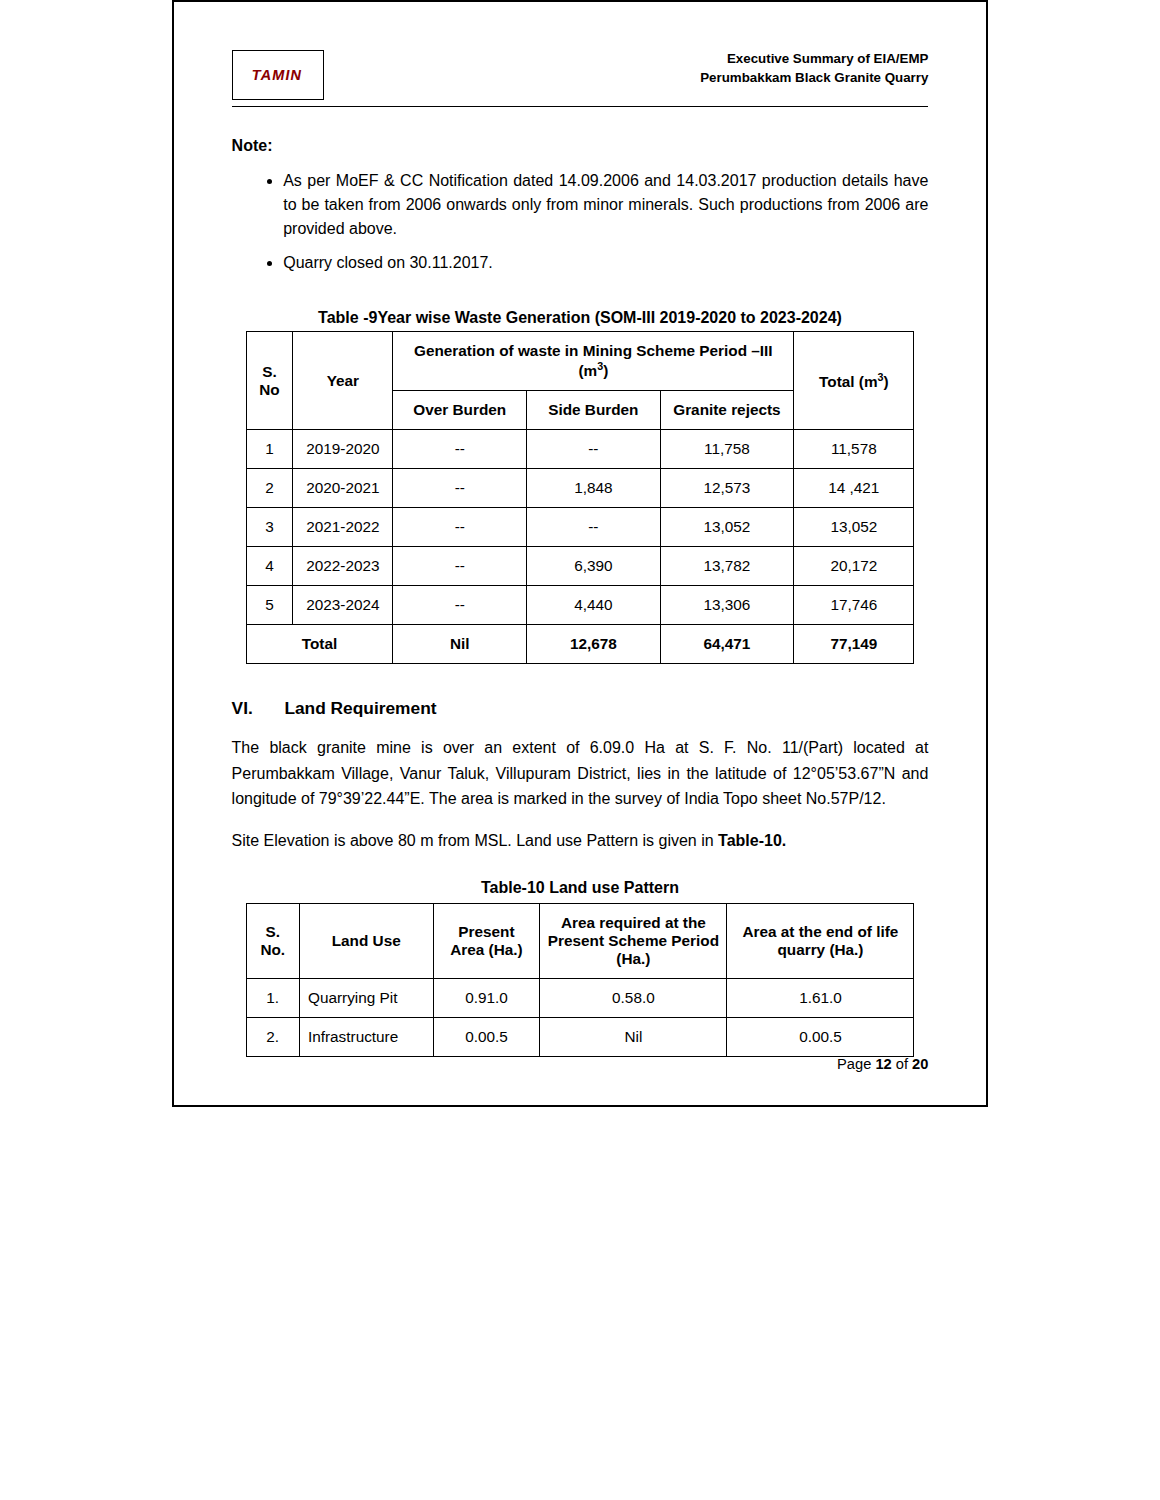TAMIN
Executive Summary of EIA/EMP
Perumbakkam Black Granite Quarry
Note:
As per MoEF & CC Notification dated 14.09.2006 and 14.03.2017 production details have to be taken from 2006 onwards only from minor minerals. Such productions from 2006 are provided above.
Quarry closed on 30.11.2017.
Table -9Year wise Waste Generation (SOM-III 2019-2020 to 2023-2024)
| S. No | Year | Generation of waste in Mining Scheme Period –III (m 3 ) | Total (m 3 ) |
| --- | --- | --- | --- |
| Over Burden | Side Burden | Granite rejects |
| 1 | 2019-2020 | -- | -- | 11,758 | 11,578 |
| 2 | 2020-2021 | -- | 1,848 | 12,573 | 14 ,421 |
| 3 | 2021-2022 | -- | -- | 13,052 | 13,052 |
| 4 | 2022-2023 | -- | 6,390 | 13,782 | 20,172 |
| 5 | 2023-2024 | -- | 4,440 | 13,306 | 17,746 |
| Total | Nil | 12,678 | 64,471 | 77,149 |
VI. Land Requirement
The black granite mine is over an extent of 6.09.0 Ha at S. F. No. 11/(Part) located at Perumbakkam Village, Vanur Taluk, Villupuram District, lies in the latitude of 12°05’53.67”N and longitude of 79°39’22.44”E. The area is marked in the survey of India Topo sheet No.57P/12.
Site Elevation is above 80 m from MSL. Land use Pattern is given in Table-10.
Table-10 Land use Pattern
| S. No. | Land Use | Present Area (Ha.) | Area required at the Present Scheme Period (Ha.) | Area at the end of life quarry (Ha.) |
| --- | --- | --- | --- | --- |
| 1. | Quarrying Pit | 0.91.0 | 0.58.0 | 1.61.0 |
| 2. | Infrastructure | 0.00.5 | Nil | 0.00.5 |
Page 12 of 20